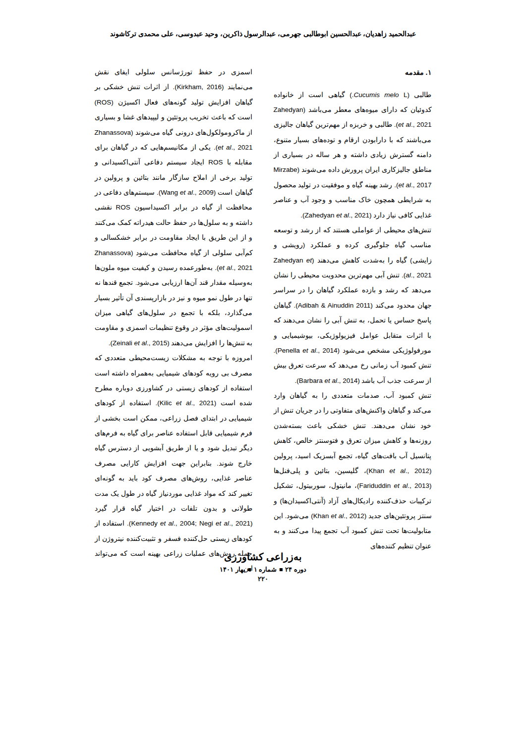عبدالحمید زاهدیان، عبدالحسین ابوطالبی جهرمی، عبدالرسول ذاکرین، وحید عبدوسی، علی محمدی ترکاشوند
۱. مقدمه
طالبی (Cucumis melo L.) گیاهی است از خانواده کدوئیان که دارای میوه‌های معطر می‌باشد (Zahedyan et al., 2021). طالبی و خربزه از مهم‌ترین گیاهان جالیزی می‌باشند که با دارابودن ارقام و توده‌های بسیار متنوع، دامنه گسترش زیادی داشته و هر ساله در بسیاری از مناطق جالیزکاری ایران پرورش داده می‌شوند (Mirzabe et al., 2017). رشد بهینه گیاه و موفقیت در تولید محصول به شرایطی همچون خاک مناسب و وجود آب و عناصر غذایی کافی نیاز دارد (Zahedyan et al., 2021).
تنش‌های محیطی از عواملی هستند که از رشد و توسعه مناسب گیاه جلوگیری کرده و عملکرد (رویشی و زایشی) گیاه را به‌شدت کاهش می‌دهند (Zahedyan et al., 2021). تنش آبی مهم‌ترین محدویت محیطی را نشان می‌دهد که رشد و بازده عملکرد گیاهان را در سراسر جهان محدود می‌کند (Adibah & Ainuddin 2011). گیاهان پاسخ حساس یا تحمل، به تنش آبی را نشان می‌دهند که با اثرات متقابل عوامل فیزیولوژیکی، بیوشیمیایی و مورفولوژیکی مشخص می‌شود (Penella et al., 2014). تنش کمبود آب زمانی رخ می‌دهد که سرعت تعرق بیش از سرعت جذب آب باشد (Barbara et al., 2014).
تنش کمبود آب، صدمات متعددی را به گیاهان وارد می‌کند و گیاهان واکنش‌های متفاوتی را در جریان تنش از خود نشان می‌دهند. تنش خشکی باعث بسته‌شدن روزنه‌ها و کاهش میزان تعرق و فتوسنتز خالص، کاهش پتانسیل آب بافت‌های گیاه، تجمع آبسزیک اسید، پرولین (Khan et al., 2012)، گلیسین، بتائین و پلی‌فنل‌ها (Fariduddin et al., 2013)، مانیتول، سوربیتول، تشکیل ترکیبات حذف‌کننده رادیکال‌های آزاد (آنتی‌اکسیدان‌ها) و سنتز پروتئین‌های جدید (Khan et al., 2012) می‌شود. این متابولیت‌ها تحت تنش کمبود آب تجمع پیدا می‌کنند و به عنوان تنظیم کننده‌های
اسمزی در حفظ تورژسانس سلولی ایفای نقش می‌نمایند (Kirkham, 2016). از اثرات تنش خشکی بر گیاهان افزایش تولید گونه‌های فعال اکسیژن (ROS) است که باعث تخریب پروتئین و لیپیدهای غشا و بسیاری از ماکرومولکول‌های درونی گیاه می‌شوند (Zhanassova et al., 2021). یکی از مکانیسم‌هایی که در گیاهان برای مقابله با ROS ایجاد سیستم دفاعی آنتی‌اکسیدانی و تولید برخی از املاح سازگار مانند بتائین و پرولین در گیاهان است (Wang et al., 2009). سیستم‌های دفاعی در محافظت از گیاه در برابر اکسیداسیون ROS نقشی داشته و به سلول‌ها در حفظ حالت هیدراته کمک می‌کنند و از این طریق با ایجاد مقاومت در برابر خشکسالی و کم‌آبی سلولی از گیاه محافظت می‌شود (Zhanassova et al., 2021). به‌طورعمده رسیدن و کیفیت میوه ملون‌ها به‌وسیله مقدار قند آن‌ها ارزیابی می‌شود. تجمع قندها نه تنها در طول نمو میوه و نیز در بازارپسندی آن تأثیر بسیار می‌گذارد، بلکه با تجمع در سلول‌های گیاهی میزان اسمولیت‌های مؤثر در وقوع تنظیمات اسمزی و مقاومت به تنش‌ها را افزایش می‌دهند (Zeinali et al., 2015).
امروزه با توجه به مشکلات زیست‌محیطی متعددی که مصرف بی رویه کودهای شیمیایی به‌همراه داشته است استفاده از کودهای زیستی در کشاورزی دوباره مطرح شده است (Kilic et al., 2021). استفاده از کودهای شیمیایی در ابتدای فصل زراعی، ممکن است بخشی از فرم شیمیایی قابل استفاده عناصر برای گیاه به فرم‌های دیگر تبدیل شود و یا از طریق آبشویی از دسترس گیاه خارج شوند. بنابراین جهت افزایش کارایی مصرف عناصر غذایی، روش‌های مصرف کود باید به گونه‌ای تغییر کند که مواد غذایی موردنیاز گیاه در طول یک مدت طولانی و بدون تلفات در اختیار گیاه قرار گیرد (Kennedy et al., 2004; Negi et al., 2021). استفاده از کودهای زیستی حل‌کننده فسفر و تثبیت‌کننده نیتروژن از جمله روش‌های عملیات زراعی بهینه است که می‌تواند این
به‌زراعی کشاورزی
دوره ۲۴ ■ شماره ۱ ■ بهار ۱۴۰۱
۲۲۰